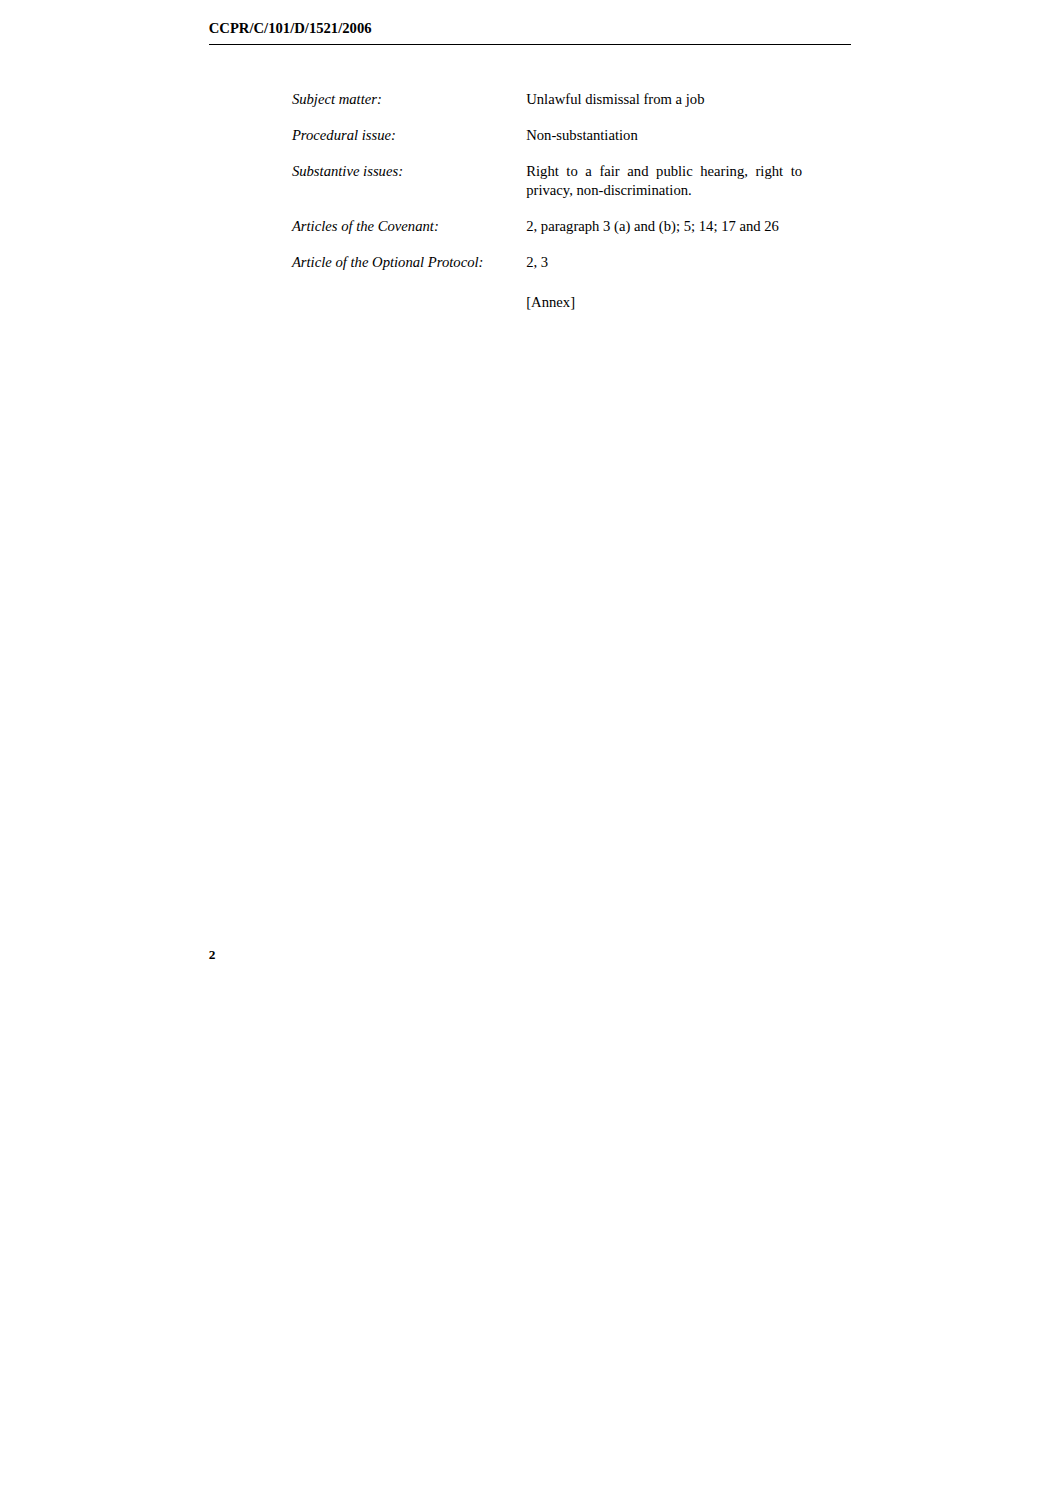CCPR/C/101/D/1521/2006
| Subject matter: | Unlawful dismissal from a job |
| Procedural issue: | Non-substantiation |
| Substantive issues: | Right to a fair and public hearing, right to privacy, non-discrimination. |
| Articles of the Covenant: | 2, paragraph 3 (a) and (b); 5; 14; 17 and 26 |
| Article of the Optional Protocol: | 2, 3 |
[Annex]
2